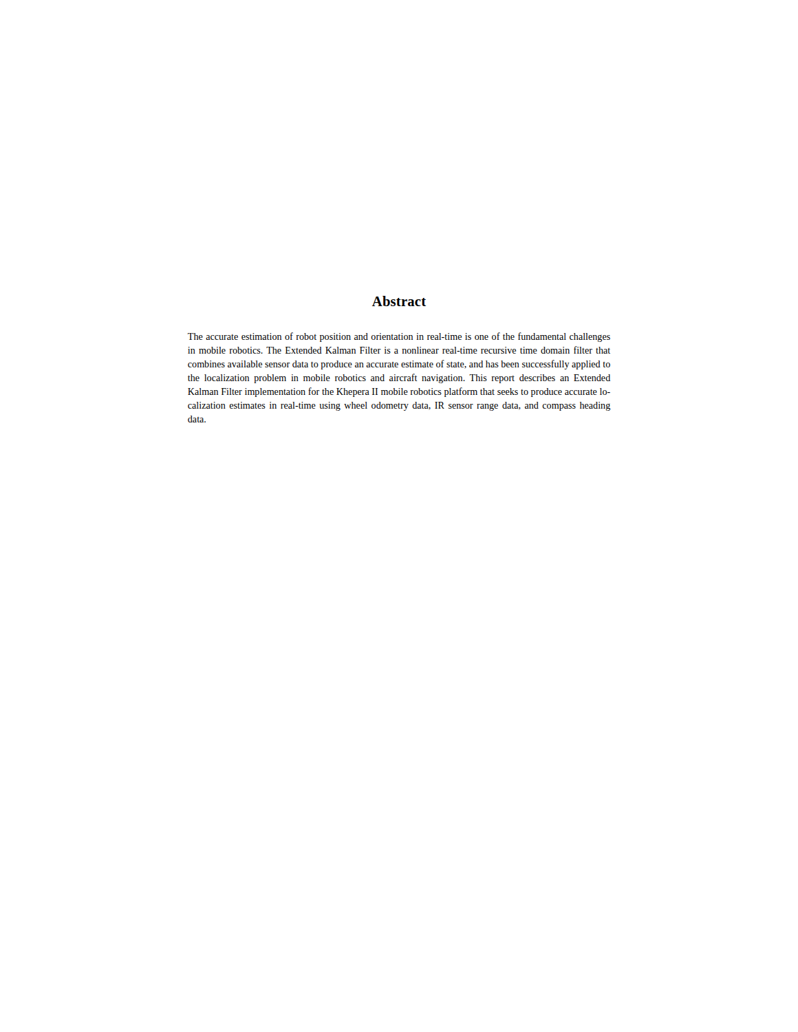Abstract
The accurate estimation of robot position and orientation in real-time is one of the fundamental challenges in mobile robotics. The Extended Kalman Filter is a nonlinear real-time recursive time domain filter that combines available sensor data to produce an accurate estimate of state, and has been successfully applied to the localization problem in mobile robotics and aircraft navigation. This report describes an Extended Kalman Filter implementation for the Khepera II mobile robotics platform that seeks to produce accurate localization estimates in real-time using wheel odometry data, IR sensor range data, and compass heading data.